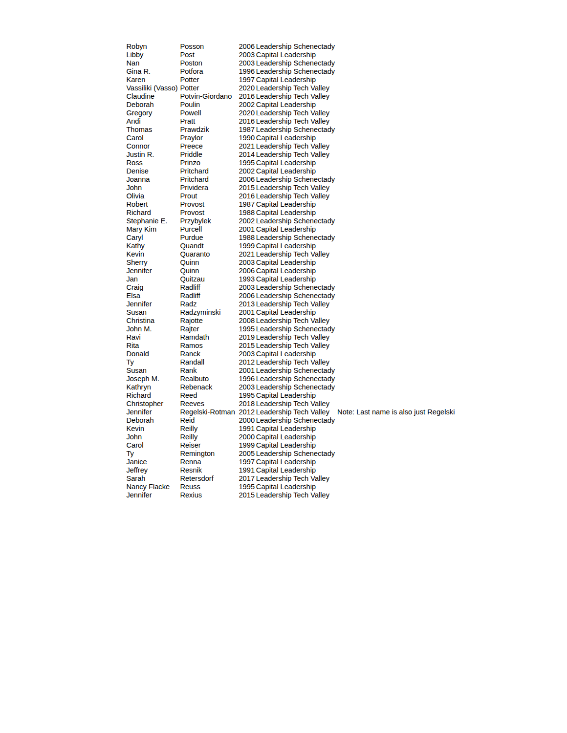| Robyn | Posson | 2006 | Leadership Schenectady | |
| Libby | Post | 2003 | Capital Leadership | |
| Nan | Poston | 2003 | Leadership Schenectady | |
| Gina R. | Potfora | 1996 | Leadership Schenectady | |
| Karen | Potter | 1997 | Capital Leadership | |
| Vassiliki (Vasso) | Potter | 2020 | Leadership Tech Valley | |
| Claudine | Potvin-Giordano | 2016 | Leadership Tech Valley | |
| Deborah | Poulin | 2002 | Capital Leadership | |
| Gregory | Powell | 2020 | Leadership Tech Valley | |
| Andi | Pratt | 2016 | Leadership Tech Valley | |
| Thomas | Prawdzik | 1987 | Leadership Schenectady | |
| Carol | Praylor | 1990 | Capital Leadership | |
| Connor | Preece | 2021 | Leadership Tech Valley | |
| Justin R. | Priddle | 2014 | Leadership Tech Valley | |
| Ross | Prinzo | 1995 | Capital Leadership | |
| Denise | Pritchard | 2002 | Capital Leadership | |
| Joanna | Pritchard | 2006 | Leadership Schenectady | |
| John | Prividera | 2015 | Leadership Tech Valley | |
| Olivia | Prout | 2016 | Leadership Tech Valley | |
| Robert | Provost | 1987 | Capital Leadership | |
| Richard | Provost | 1988 | Capital Leadership | |
| Stephanie E. | Przybylek | 2002 | Leadership Schenectady | |
| Mary Kim | Purcell | 2001 | Capital Leadership | |
| Caryl | Purdue | 1988 | Leadership Schenectady | |
| Kathy | Quandt | 1999 | Capital Leadership | |
| Kevin | Quaranto | 2021 | Leadership Tech Valley | |
| Sherry | Quinn | 2003 | Capital Leadership | |
| Jennifer | Quinn | 2006 | Capital Leadership | |
| Jan | Quitzau | 1993 | Capital Leadership | |
| Craig | Radliff | 2003 | Leadership Schenectady | |
| Elsa | Radliff | 2006 | Leadership Schenectady | |
| Jennifer | Radz | 2013 | Leadership Tech Valley | |
| Susan | Radzyminski | 2001 | Capital Leadership | |
| Christina | Rajotte | 2008 | Leadership Tech Valley | |
| John M. | Rajter | 1995 | Leadership Schenectady | |
| Ravi | Ramdath | 2019 | Leadership Tech Valley | |
| Rita | Ramos | 2015 | Leadership Tech Valley | |
| Donald | Ranck | 2003 | Capital Leadership | |
| Ty | Randall | 2012 | Leadership Tech Valley | |
| Susan | Rank | 2001 | Leadership Schenectady | |
| Joseph M. | Realbuto | 1996 | Leadership Schenectady | |
| Kathryn | Rebenack | 2003 | Leadership Schenectady | |
| Richard | Reed | 1995 | Capital Leadership | |
| Christopher | Reeves | 2018 | Leadership Tech Valley | |
| Jennifer | Regelski-Rotman | 2012 | Leadership Tech Valley | Note: Last name is also just Regelski |
| Deborah | Reid | 2000 | Leadership Schenectady | |
| Kevin | Reilly | 1991 | Capital Leadership | |
| John | Reilly | 2000 | Capital Leadership | |
| Carol | Reiser | 1999 | Capital Leadership | |
| Ty | Remington | 2005 | Leadership Schenectady | |
| Janice | Renna | 1997 | Capital Leadership | |
| Jeffrey | Resnik | 1991 | Capital Leadership | |
| Sarah | Retersdorf | 2017 | Leadership Tech Valley | |
| Nancy Flacke | Reuss | 1995 | Capital Leadership | |
| Jennifer | Rexius | 2015 | Leadership Tech Valley | |